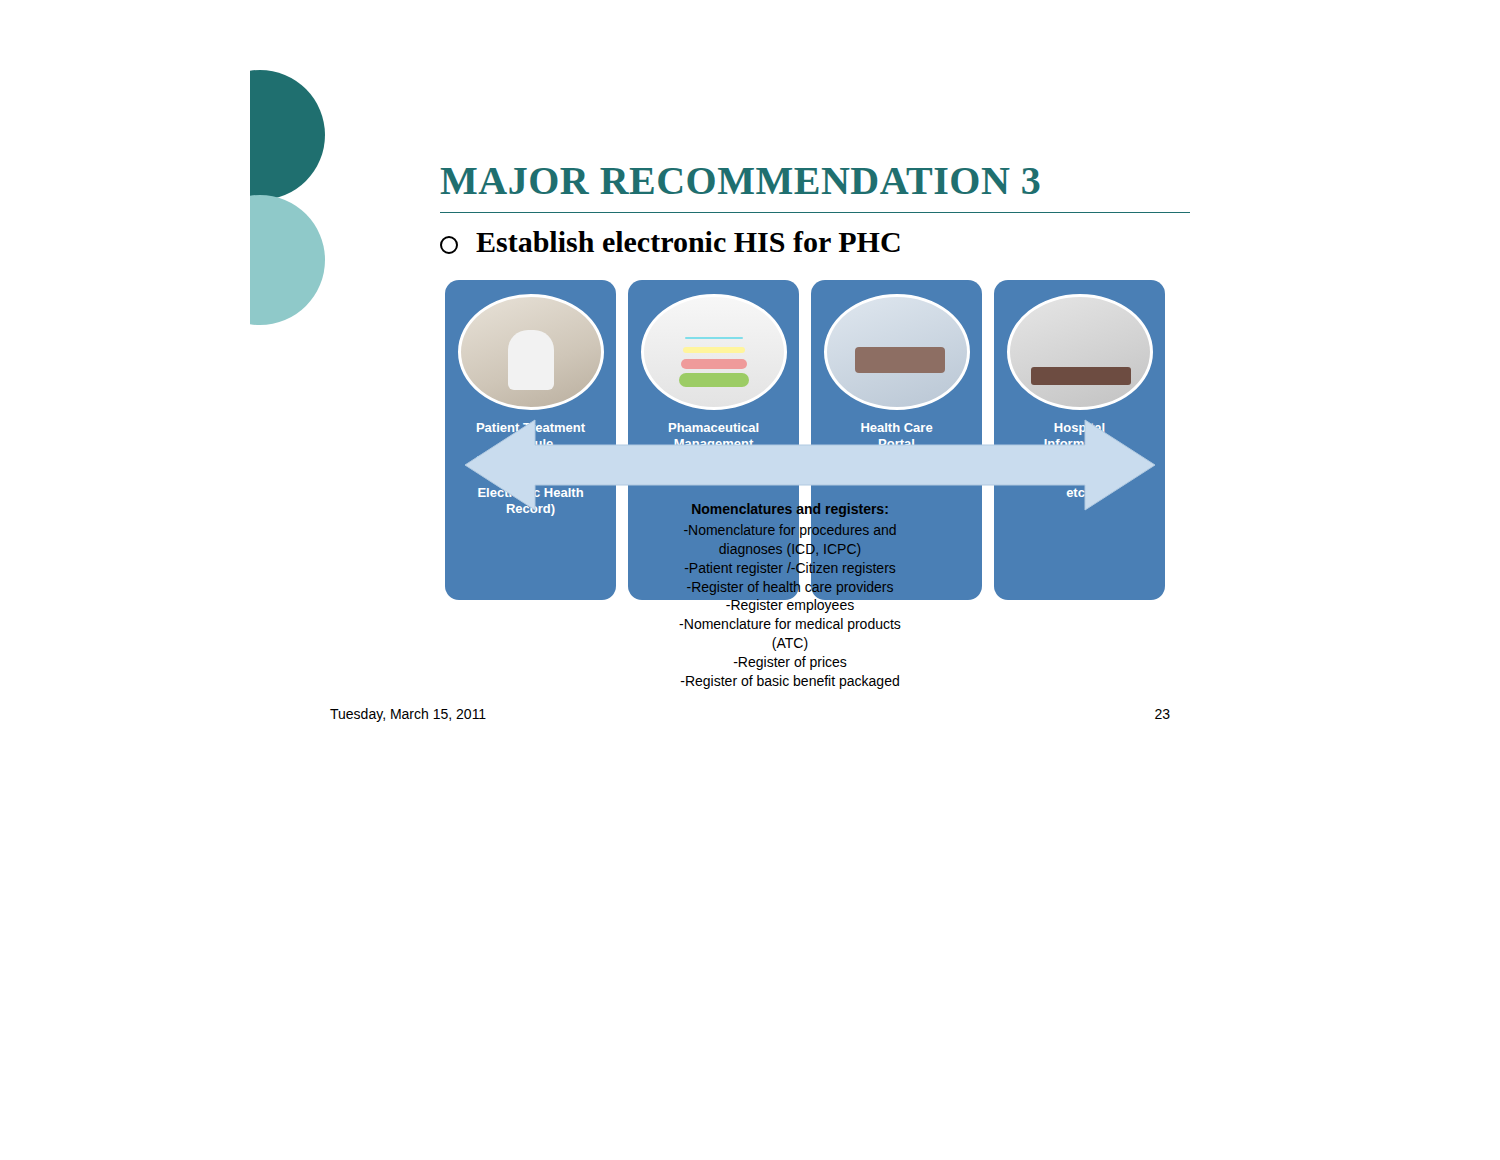MAJOR RECOMMENDATION 3
Establish electronic HIS for PHC
Patient Treatment
Module
(Electronic Health
Register and
Electronic Health
Record)
Phamaceutical
Management
Modul
Health Care
Portal
Hospital
Information
System (incl.
economy, HR,
etc.)
Nomenclatures and registers:
-Nomenclature for procedures and
diagnoses (ICD, ICPC)
-Patient register /-Citizen registers
-Register of health care providers
-Register employees
-Nomenclature for medical products
(ATC)
-Register of prices
-Register of basic benefit packaged
Tuesday, March 15, 2011
23